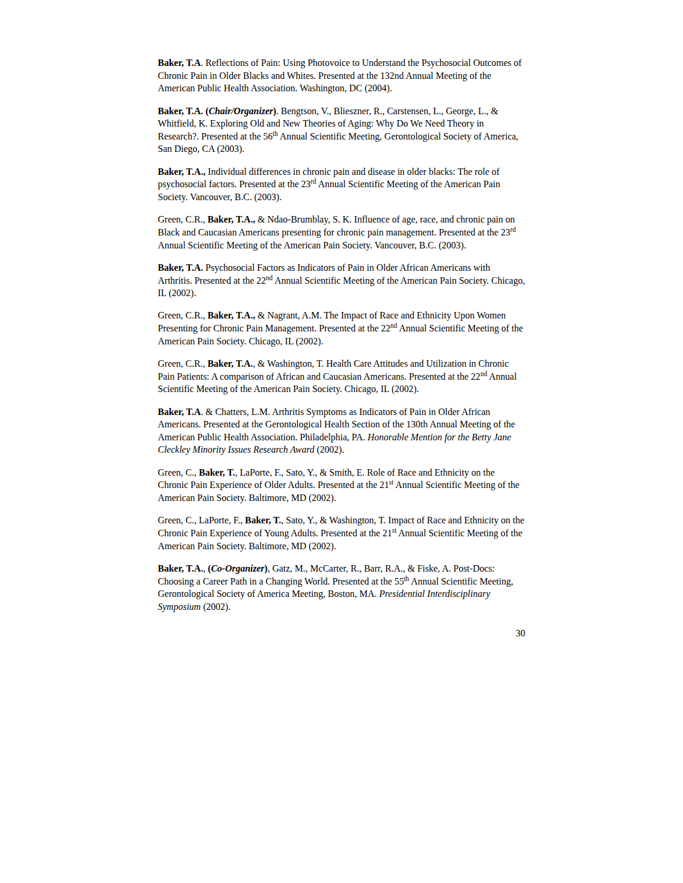Baker, T.A. Reflections of Pain: Using Photovoice to Understand the Psychosocial Outcomes of Chronic Pain in Older Blacks and Whites. Presented at the 132nd Annual Meeting of the American Public Health Association. Washington, DC (2004).
Baker, T.A. (Chair/Organizer). Bengtson, V., Blieszner, R., Carstensen, L., George, L., & Whitfield, K. Exploring Old and New Theories of Aging: Why Do We Need Theory in Research?. Presented at the 56th Annual Scientific Meeting, Gerontological Society of America, San Diego, CA (2003).
Baker, T.A., Individual differences in chronic pain and disease in older blacks: The role of psychosocial factors. Presented at the 23rd Annual Scientific Meeting of the American Pain Society. Vancouver, B.C. (2003).
Green, C.R., Baker, T.A., & Ndao-Brumblay, S. K. Influence of age, race, and chronic pain on Black and Caucasian Americans presenting for chronic pain management. Presented at the 23rd Annual Scientific Meeting of the American Pain Society. Vancouver, B.C. (2003).
Baker, T.A. Psychosocial Factors as Indicators of Pain in Older African Americans with Arthritis. Presented at the 22nd Annual Scientific Meeting of the American Pain Society. Chicago, IL (2002).
Green, C.R., Baker, T.A., & Nagrant, A.M. The Impact of Race and Ethnicity Upon Women Presenting for Chronic Pain Management. Presented at the 22nd Annual Scientific Meeting of the American Pain Society. Chicago, IL (2002).
Green, C.R., Baker, T.A., & Washington, T. Health Care Attitudes and Utilization in Chronic Pain Patients: A comparison of African and Caucasian Americans. Presented at the 22nd Annual Scientific Meeting of the American Pain Society. Chicago, IL (2002).
Baker, T.A. & Chatters, L.M. Arthritis Symptoms as Indicators of Pain in Older African Americans. Presented at the Gerontological Health Section of the 130th Annual Meeting of the American Public Health Association. Philadelphia, PA. Honorable Mention for the Betty Jane Cleckley Minority Issues Research Award (2002).
Green, C., Baker, T., LaPorte, F., Sato, Y., & Smith, E. Role of Race and Ethnicity on the Chronic Pain Experience of Older Adults. Presented at the 21st Annual Scientific Meeting of the American Pain Society. Baltimore, MD (2002).
Green, C., LaPorte, F., Baker, T., Sato, Y., & Washington, T. Impact of Race and Ethnicity on the Chronic Pain Experience of Young Adults. Presented at the 21st Annual Scientific Meeting of the American Pain Society. Baltimore, MD (2002).
Baker, T.A., (Co-Organizer), Gatz, M., McCarter, R., Barr, R.A., & Fiske, A. Post-Docs: Choosing a Career Path in a Changing World. Presented at the 55th Annual Scientific Meeting, Gerontological Society of America Meeting, Boston, MA. Presidential Interdisciplinary Symposium (2002).
30